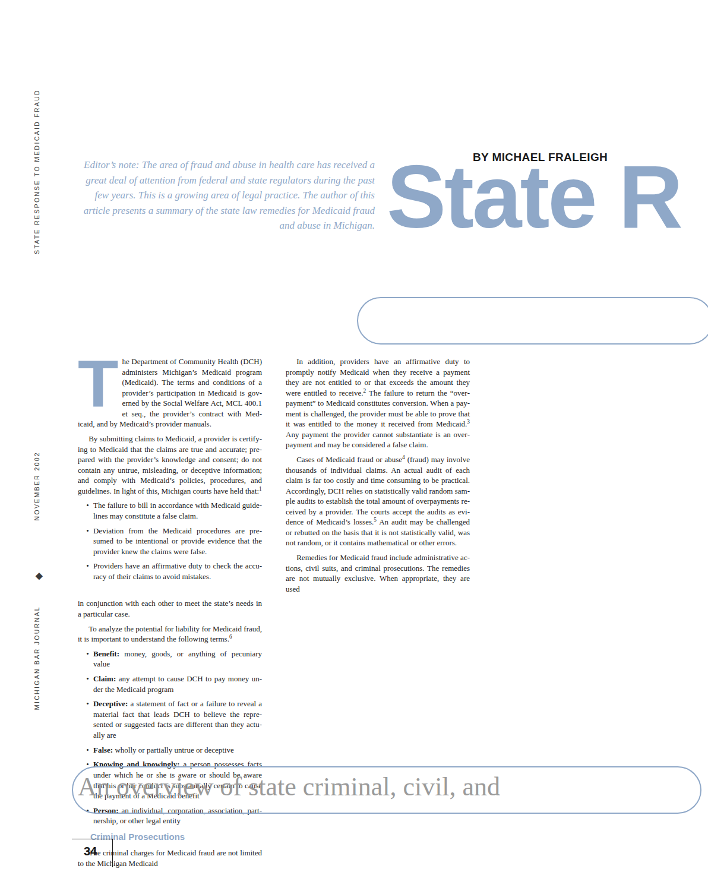STATE RESPONSE TO MEDICAID FRAUD NOVEMBER 2002 ◆ MICHIGAN BAR JOURNAL
Editor’s note: The area of fraud and abuse in health care has received a great deal of attention from federal and state regulators during the past few years. This is a growing area of legal practice. The author of this article presents a summary of the state law remedies for Medicaid fraud and abuse in Michigan.
BY MICHAEL FRALEIGH
State R
The Department of Community Health (DCH) administers Michigan’s Medicaid program (Medicaid). The terms and conditions of a provider’s par­ticipation in Medicaid is gov­erned by the Social Welfare Act, MCL 400.1 et seq., the provider’s contract with Med­icaid, and by Medicaid’s provider manuals.
By submitting claims to Medicaid, a provider is certifying to Medicaid that the claims are true and accurate; prepared with the provider’s knowledge and consent; do not contain any untrue, misleading, or deceptive information; and comply with Medicaid’s policies, procedures, and guidelines. In light of this, Michigan courts have held that:1
The failure to bill in accordance with Medicaid guidelines may constitute a false claim.
Deviation from the Medicaid proce­dures are presumed to be intentional or provide evidence that the provider knew the claims were false.
Providers have an affirmative duty to check the accuracy of their claims to avoid mistakes.
In addition, providers have an affirmative duty to promptly notify Medicaid when they receive a payment they are not entitled to or that exceeds the amount they were entitled to receive.2 The failure to return the “over­payment” to Medicaid constitutes conver­sion. When a payment is challenged, the provider must be able to prove that it was en­titled to the money it received from Med­icaid.3 Any payment the provider cannot substantiate is an overpayment and may be considered a false claim.
Cases of Medicaid fraud or abuse4 (fraud) may involve thousands of individual claims. An actual audit of each claim is far too costly and time consuming to be practical. Accord­ingly, DCH relies on statistically valid random sample audits to establish the total amount of overpayments received by a provider. The courts accept the audits as evidence of Med­icaid’s losses.5 An audit may be challenged or rebutted on the basis that it is not statistically valid, was not random, or it contains mathe­matical or other errors.
Remedies for Medicaid fraud include ad­ministrative actions, civil suits, and criminal prosecutions. The remedies are not mutually exclusive. When appropriate, they are used
in conjunction with each other to meet the state’s needs in a particular case.
To analyze the potential for liability for Medicaid fraud, it is important to under­stand the following terms.6
Benefit: money, goods, or anything of pecuniary value
Claim: any attempt to cause DCH to pay money under the Medicaid program
Deceptive: a statement of fact or a fail­ure to reveal a material fact that leads DCH to believe the represented or sug­gested facts are different than they actu­ally are
False: wholly or partially untrue or deceptive
Knowing and knowingly: a person pos­sesses facts under which he or she is aware or should be aware that his or her conduct is substantially certain to cause the payment of a Medicaid benefit
Person: an individual, corporation, asso­ciation, partnership, or other legal entity
Criminal Prosecutions
The criminal charges for Medicaid fraud are not limited to the Michigan Medicaid
An overview of state criminal, civil, and
34